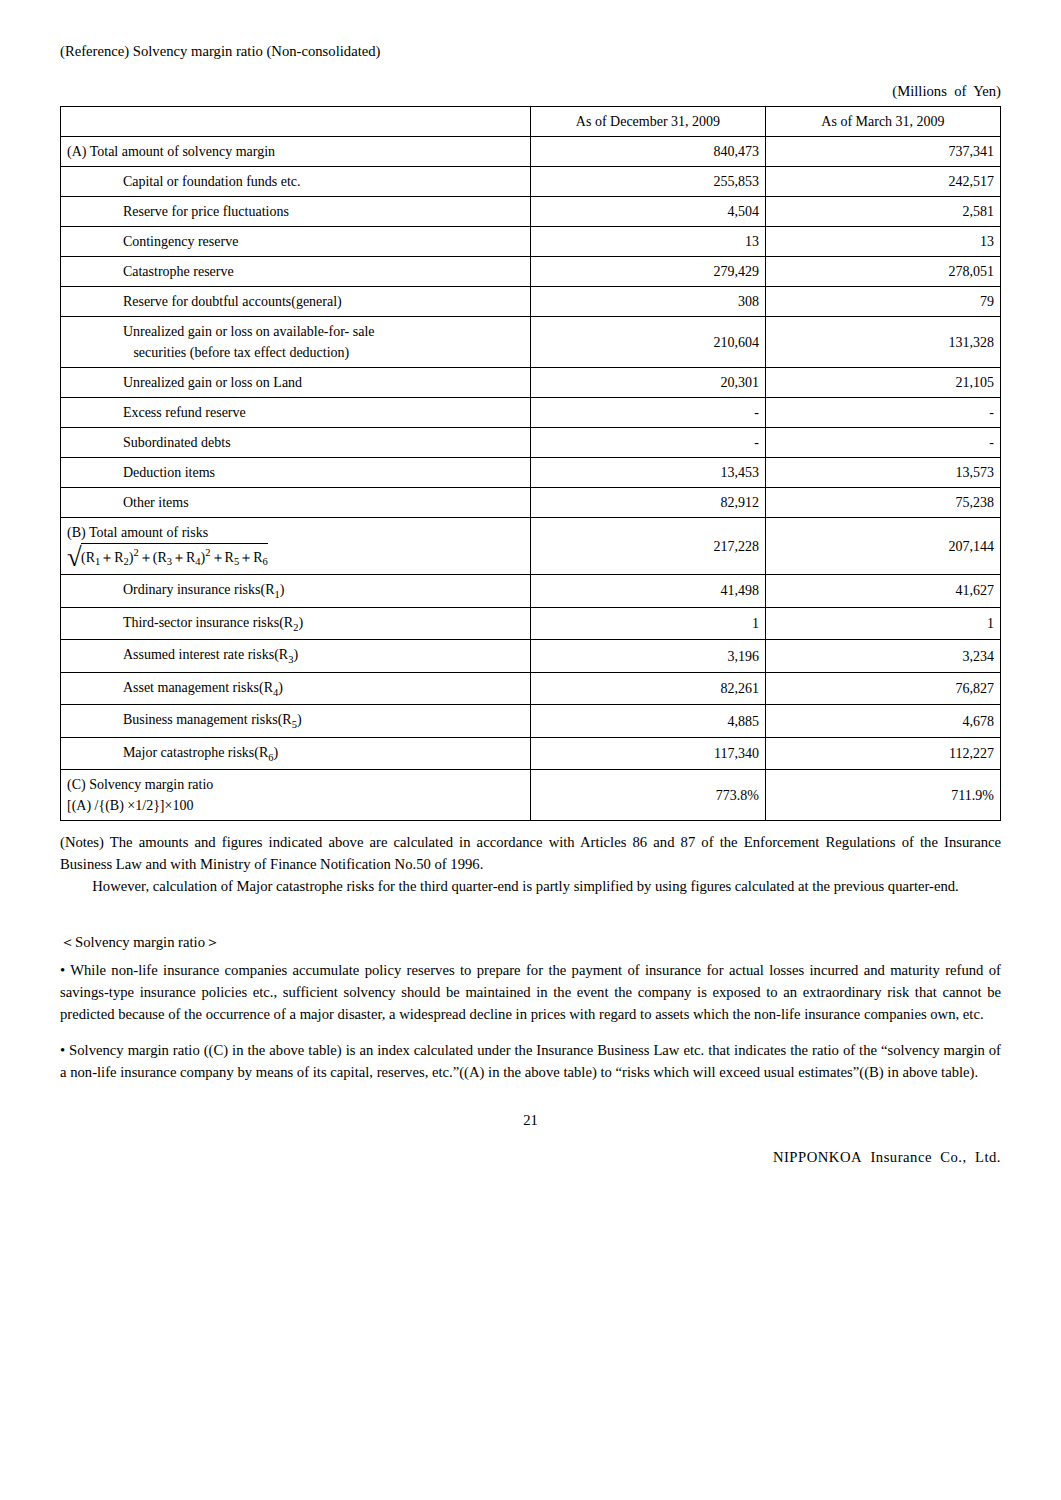(Reference) Solvency margin ratio (Non-consolidated)
(Millions of Yen)
| | As of December 31, 2009 | As of March 31, 2009 |
| (A) Total amount of solvency margin | 840,473 | 737,341 |
| | Capital or foundation funds etc. | 255,853 | 242,517 |
| | Reserve for price fluctuations | 4,504 | 2,581 |
| | Contingency reserve | 13 | 13 |
| | Catastrophe reserve | 279,429 | 278,051 |
| | Reserve for doubtful accounts(general) | 308 | 79 |
| | Unrealized gain or loss on available-for- sale securities (before tax effect deduction) | 210,604 | 131,328 |
| | Unrealized gain or loss on Land | 20,301 | 21,105 |
| | Excess refund reserve | - | - |
| | Subordinated debts | - | - |
| | Deduction items | 13,453 | 13,573 |
| | Other items | 82,912 | 75,238 |
| (B) Total amount of risks √ (R 1 ＋R 2 ) 2 ＋(R 3 ＋R 4 ) 2 ＋R 5 ＋R 6 | 217,228 | 207,144 |
| | Ordinary insurance risks(R 1 ) | 41,498 | 41,627 |
| | Third-sector insurance risks(R 2 ) | 1 | 1 |
| | Assumed interest rate risks(R 3 ) | 3,196 | 3,234 |
| | Asset management risks(R 4 ) | 82,261 | 76,827 |
| | Business management risks(R 5 ) | 4,885 | 4,678 |
| | Major catastrophe risks(R 6 ) | 117,340 | 112,227 |
| (C) Solvency margin ratio [(A) /{(B) ×1/2}]×100 | 773.8% | 711.9% |
(Notes) The amounts and figures indicated above are calculated in accordance with Articles 86 and 87 of the Enforcement Regulations of the Insurance Business Law and with Ministry of Finance Notification No.50 of 1996.
However, calculation of Major catastrophe risks for the third quarter-end is partly simplified by using figures calculated at the previous quarter-end.
＜Solvency margin ratio＞
• While non-life insurance companies accumulate policy reserves to prepare for the payment of insurance for actual losses incurred and maturity refund of savings-type insurance policies etc., sufficient solvency should be maintained in the event the company is exposed to an extraordinary risk that cannot be predicted because of the occurrence of a major disaster, a widespread decline in prices with regard to assets which the non-life insurance companies own, etc.
• Solvency margin ratio ((C) in the above table) is an index calculated under the Insurance Business Law etc. that indicates the ratio of the “solvency margin of a non-life insurance company by means of its capital, reserves, etc.”((A) in the above table) to “risks which will exceed usual estimates”((B) in above table).
21
NIPPONKOA Insurance Co., Ltd.